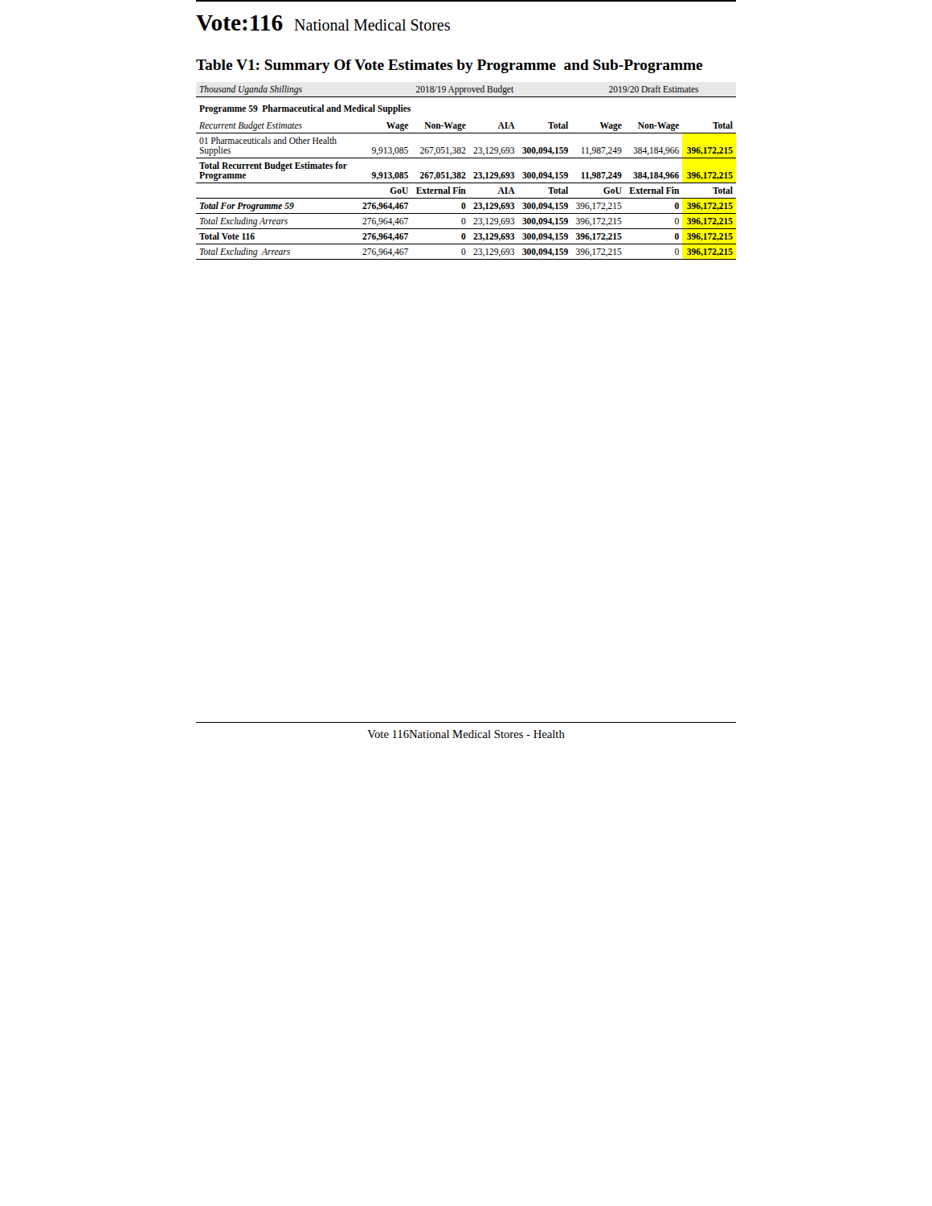Vote:116 National Medical Stores
Table V1: Summary Of Vote Estimates by Programme and Sub-Programme
| Thousand Uganda Shillings | 2018/19 Approved Budget | 2019/20 Draft Estimates |
| Programme 59 Pharmaceutical and Medical Supplies |
| Recurrent Budget Estimates | Wage | Non-Wage | AIA | Total | Wage | Non-Wage | Total |
| 01 Pharmaceuticals and Other Health Supplies | 9,913,085 | 267,051,382 | 23,129,693 | 300,094,159 | 11,987,249 | 384,184,966 | 396,172,215 |
| Total Recurrent Budget Estimates for Programme | 9,913,085 | 267,051,382 | 23,129,693 | 300,094,159 | 11,987,249 | 384,184,966 | 396,172,215 |
| | GoU | External Fin | AIA | Total | GoU | External Fin | Total |
| Total For Programme 59 | 276,964,467 | 0 | 23,129,693 | 300,094,159 | 396,172,215 | 0 | 396,172,215 |
| Total Excluding Arrears | 276,964,467 | 0 | 23,129,693 | 300,094,159 | 396,172,215 | 0 | 396,172,215 |
| Total Vote 116 | 276,964,467 | 0 | 23,129,693 | 300,094,159 | 396,172,215 | 0 | 396,172,215 |
| Total Excluding Arrears | 276,964,467 | 0 | 23,129,693 | 300,094,159 | 396,172,215 | 0 | 396,172,215 |
Vote 116National Medical Stores - Health